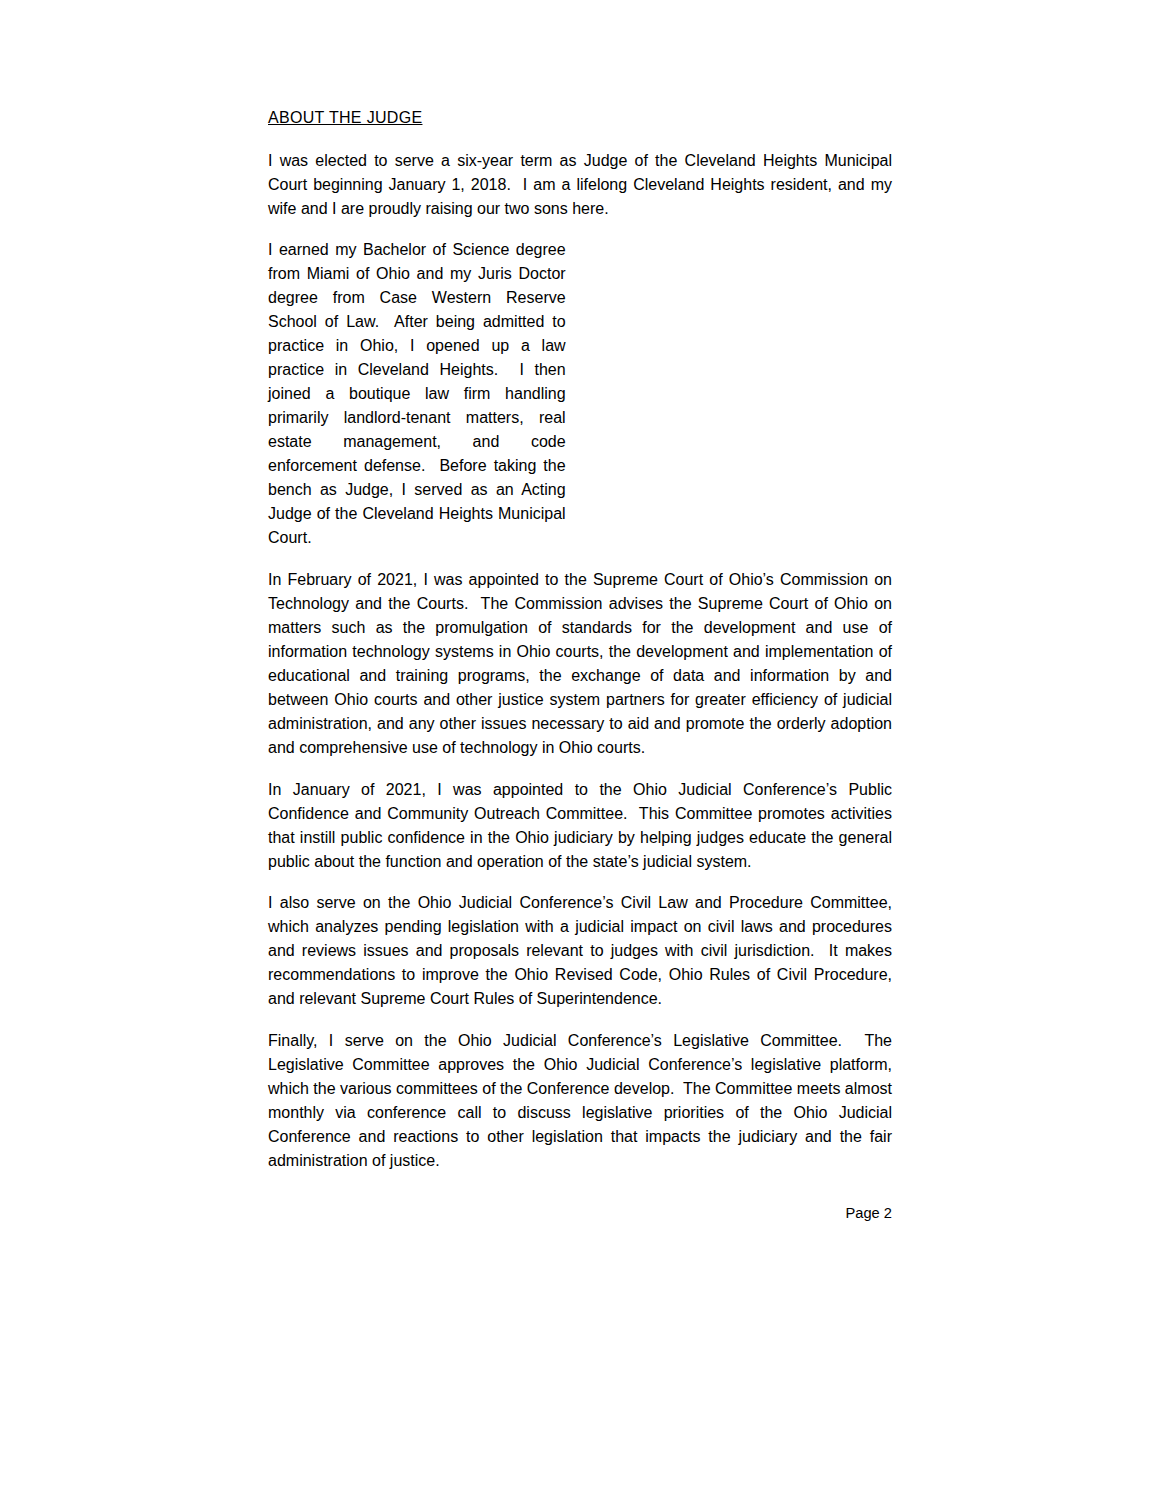ABOUT THE JUDGE
I was elected to serve a six-year term as Judge of the Cleveland Heights Municipal Court beginning January 1, 2018. I am a lifelong Cleveland Heights resident, and my wife and I are proudly raising our two sons here.
I earned my Bachelor of Science degree from Miami of Ohio and my Juris Doctor degree from Case Western Reserve School of Law. After being admitted to practice in Ohio, I opened up a law practice in Cleveland Heights. I then joined a boutique law firm handling primarily landlord-tenant matters, real estate management, and code enforcement defense. Before taking the bench as Judge, I served as an Acting Judge of the Cleveland Heights Municipal Court.
In February of 2021, I was appointed to the Supreme Court of Ohio’s Commission on Technology and the Courts. The Commission advises the Supreme Court of Ohio on matters such as the promulgation of standards for the development and use of information technology systems in Ohio courts, the development and implementation of educational and training programs, the exchange of data and information by and between Ohio courts and other justice system partners for greater efficiency of judicial administration, and any other issues necessary to aid and promote the orderly adoption and comprehensive use of technology in Ohio courts.
In January of 2021, I was appointed to the Ohio Judicial Conference’s Public Confidence and Community Outreach Committee. This Committee promotes activities that instill public confidence in the Ohio judiciary by helping judges educate the general public about the function and operation of the state’s judicial system.
I also serve on the Ohio Judicial Conference’s Civil Law and Procedure Committee, which analyzes pending legislation with a judicial impact on civil laws and procedures and reviews issues and proposals relevant to judges with civil jurisdiction. It makes recommendations to improve the Ohio Revised Code, Ohio Rules of Civil Procedure, and relevant Supreme Court Rules of Superintendence.
Finally, I serve on the Ohio Judicial Conference’s Legislative Committee. The Legislative Committee approves the Ohio Judicial Conference’s legislative platform, which the various committees of the Conference develop. The Committee meets almost monthly via conference call to discuss legislative priorities of the Ohio Judicial Conference and reactions to other legislation that impacts the judiciary and the fair administration of justice.
Page 2